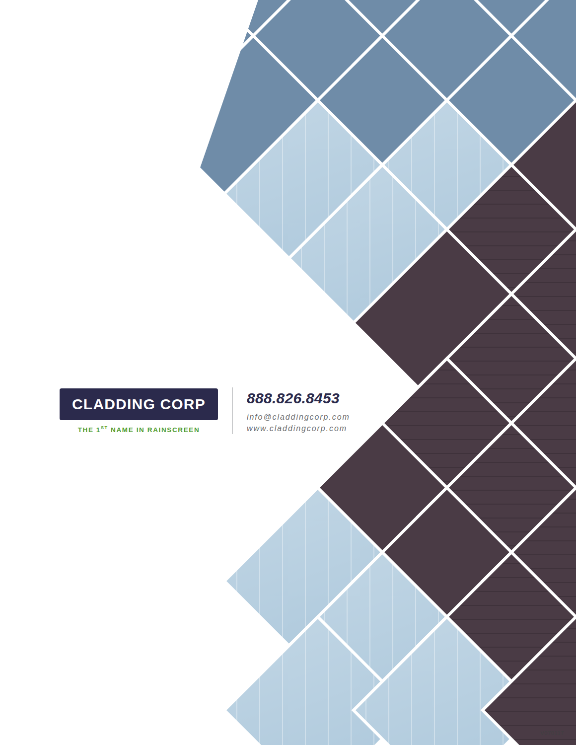CLADDING CORP
THE 1ST NAME IN RAINSCREEN
888.826.8453
info@claddingcorp.com www.claddingcorp.com
V070117